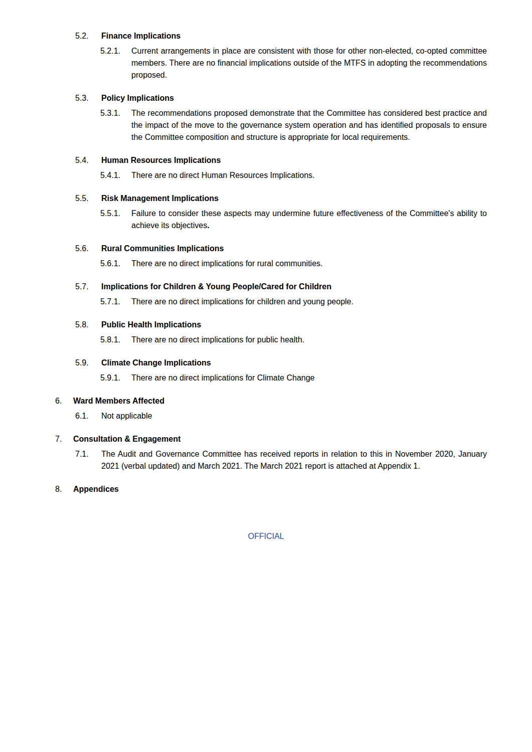5.2. Finance Implications
5.2.1. Current arrangements in place are consistent with those for other non-elected, co-opted committee members. There are no financial implications outside of the MTFS in adopting the recommendations proposed.
5.3. Policy Implications
5.3.1. The recommendations proposed demonstrate that the Committee has considered best practice and the impact of the move to the governance system operation and has identified proposals to ensure the Committee composition and structure is appropriate for local requirements.
5.4. Human Resources Implications
5.4.1. There are no direct Human Resources Implications.
5.5. Risk Management Implications
5.5.1. Failure to consider these aspects may undermine future effectiveness of the Committee's ability to achieve its objectives.
5.6. Rural Communities Implications
5.6.1. There are no direct implications for rural communities.
5.7. Implications for Children & Young People/Cared for Children
5.7.1. There are no direct implications for children and young people.
5.8. Public Health Implications
5.8.1. There are no direct implications for public health.
5.9. Climate Change Implications
5.9.1. There are no direct implications for Climate Change
6. Ward Members Affected
6.1. Not applicable
7. Consultation & Engagement
7.1. The Audit and Governance Committee has received reports in relation to this in November 2020, January 2021 (verbal updated) and March 2021. The March 2021 report is attached at Appendix 1.
8. Appendices
OFFICIAL